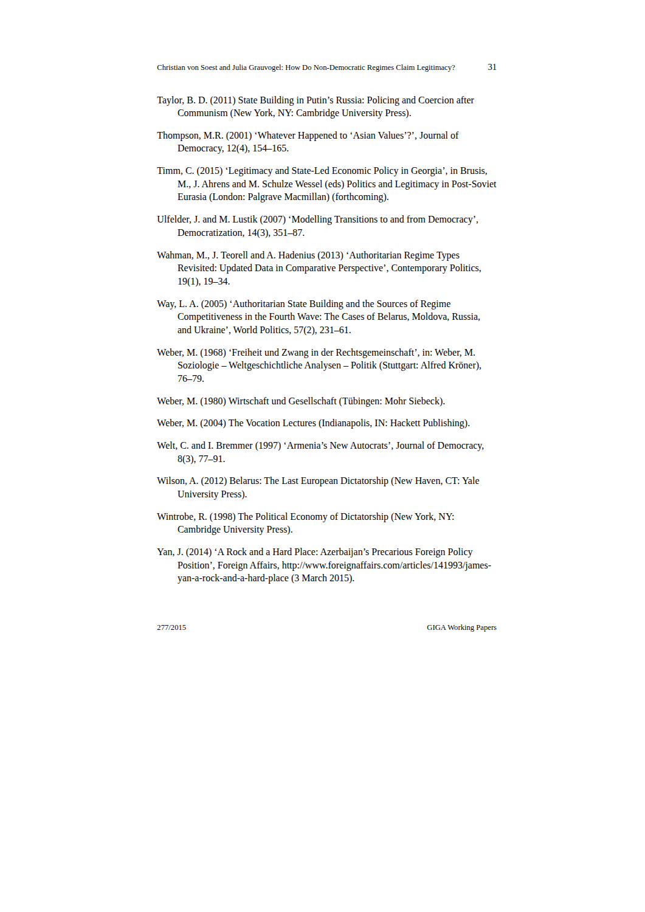Christian von Soest and Julia Grauvogel: How Do Non-Democratic Regimes Claim Legitimacy? 31
Taylor, B. D. (2011) State Building in Putin’s Russia: Policing and Coercion after Communism (New York, NY: Cambridge University Press).
Thompson, M.R. (2001) ‘Whatever Happened to ‘Asian Values’?’, Journal of Democracy, 12(4), 154–165.
Timm, C. (2015) ‘Legitimacy and State-Led Economic Policy in Georgia’, in Brusis, M., J. Ahrens and M. Schulze Wessel (eds) Politics and Legitimacy in Post-Soviet Eurasia (London: Palgrave Macmillan) (forthcoming).
Ulfelder, J. and M. Lustik (2007) ‘Modelling Transitions to and from Democracy’, Democratization, 14(3), 351–87.
Wahman, M., J. Teorell and A. Hadenius (2013) ‘Authoritarian Regime Types Revisited: Updated Data in Comparative Perspective’, Contemporary Politics, 19(1), 19–34.
Way, L. A. (2005) ‘Authoritarian State Building and the Sources of Regime Competitiveness in the Fourth Wave: The Cases of Belarus, Moldova, Russia, and Ukraine’, World Politics, 57(2), 231–61.
Weber, M. (1968) ‘Freiheit und Zwang in der Rechtsgemeinschaft’, in: Weber, M. Soziologie – Weltgeschichtliche Analysen – Politik (Stuttgart: Alfred Kröner), 76–79.
Weber, M. (1980) Wirtschaft und Gesellschaft (Tübingen: Mohr Siebeck).
Weber, M. (2004) The Vocation Lectures (Indianapolis, IN: Hackett Publishing).
Welt, C. and I. Bremmer (1997) ‘Armenia’s New Autocrats’, Journal of Democracy, 8(3), 77–91.
Wilson, A. (2012) Belarus: The Last European Dictatorship (New Haven, CT: Yale University Press).
Wintrobe, R. (1998) The Political Economy of Dictatorship (New York, NY: Cambridge University Press).
Yan, J. (2014) ‘A Rock and a Hard Place: Azerbaijan’s Precarious Foreign Policy Position’, Foreign Affairs, http://www.foreignaffairs.com/articles/141993/james-yan-a-rock-and-a-hard-place (3 March 2015).
277/2015 GIGA Working Papers